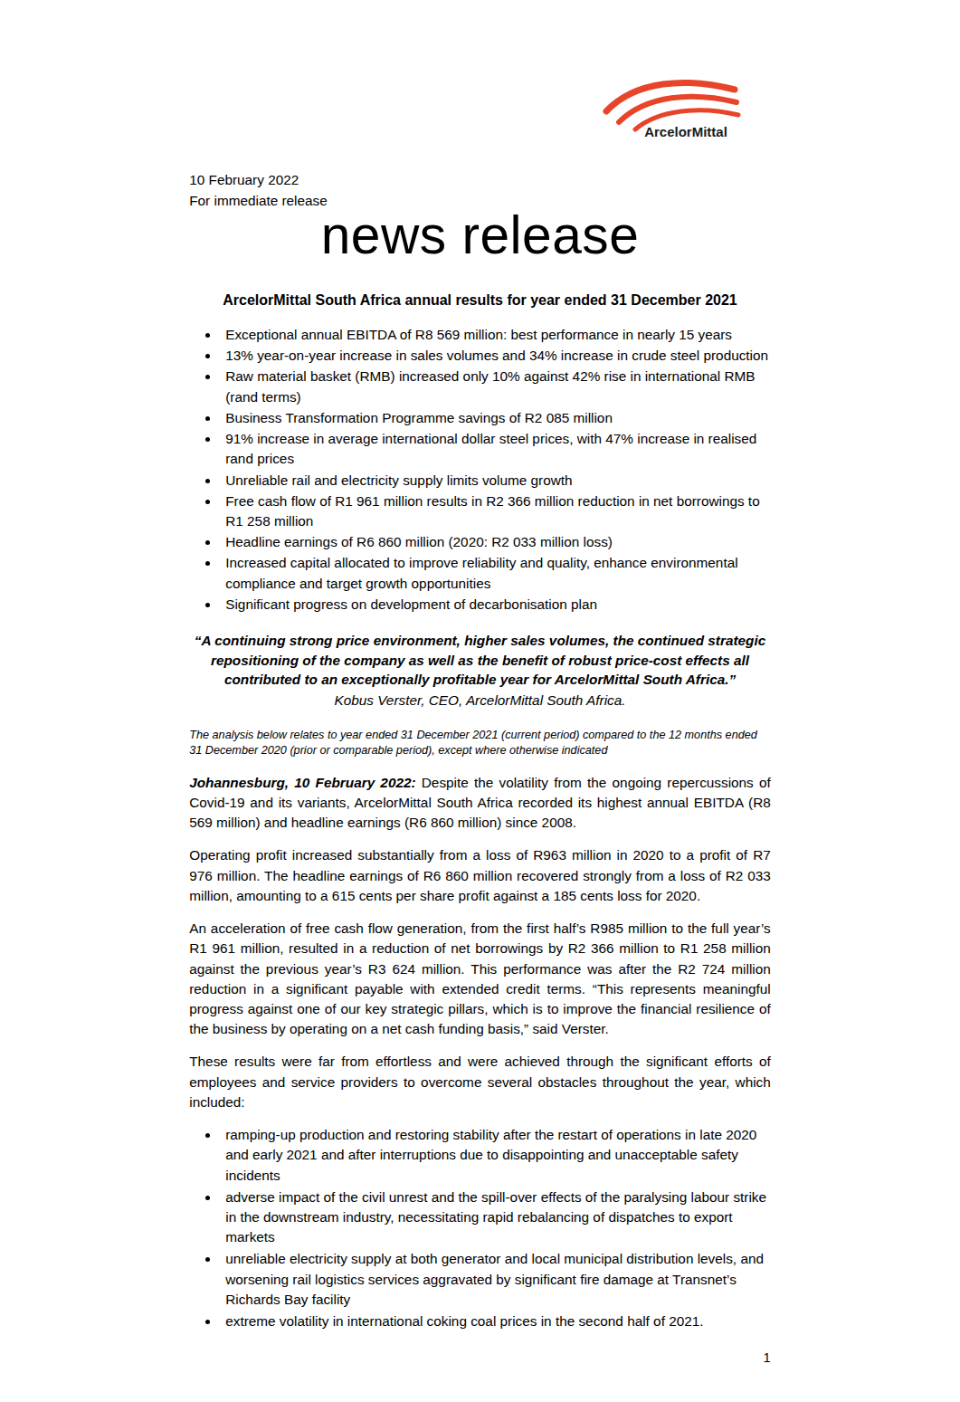ArcelorMittal
10 February 2022
For immediate release
news release
ArcelorMittal South Africa annual results for year ended 31 December 2021
Exceptional annual EBITDA of R8 569 million: best performance in nearly 15 years
13% year-on-year increase in sales volumes and 34% increase in crude steel production
Raw material basket (RMB) increased only 10% against 42% rise in international RMB (rand terms)
Business Transformation Programme savings of R2 085 million
91% increase in average international dollar steel prices, with 47% increase in realised rand prices
Unreliable rail and electricity supply limits volume growth
Free cash flow of R1 961 million results in R2 366 million reduction in net borrowings to R1 258 million
Headline earnings of R6 860 million (2020: R2 033 million loss)
Increased capital allocated to improve reliability and quality, enhance environmental compliance and target growth opportunities
Significant progress on development of decarbonisation plan
“A continuing strong price environment, higher sales volumes, the continued strategic repositioning of the company as well as the benefit of robust price-cost effects all contributed to an exceptionally profitable year for ArcelorMittal South Africa.”
Kobus Verster, CEO, ArcelorMittal South Africa.
The analysis below relates to year ended 31 December 2021 (current period) compared to the 12 months ended 31 December 2020 (prior or comparable period), except where otherwise indicated
Johannesburg, 10 February 2022: Despite the volatility from the ongoing repercussions of Covid-19 and its variants, ArcelorMittal South Africa recorded its highest annual EBITDA (R8 569 million) and headline earnings (R6 860 million) since 2008.
Operating profit increased substantially from a loss of R963 million in 2020 to a profit of R7 976 million. The headline earnings of R6 860 million recovered strongly from a loss of R2 033 million, amounting to a 615 cents per share profit against a 185 cents loss for 2020.
An acceleration of free cash flow generation, from the first half’s R985 million to the full year’s R1 961 million, resulted in a reduction of net borrowings by R2 366 million to R1 258 million against the previous year’s R3 624 million. This performance was after the R2 724 million reduction in a significant payable with extended credit terms. “This represents meaningful progress against one of our key strategic pillars, which is to improve the financial resilience of the business by operating on a net cash funding basis,” said Verster.
These results were far from effortless and were achieved through the significant efforts of employees and service providers to overcome several obstacles throughout the year, which included:
ramping-up production and restoring stability after the restart of operations in late 2020 and early 2021 and after interruptions due to disappointing and unacceptable safety incidents
adverse impact of the civil unrest and the spill-over effects of the paralysing labour strike in the downstream industry, necessitating rapid rebalancing of dispatches to export markets
unreliable electricity supply at both generator and local municipal distribution levels, and worsening rail logistics services aggravated by significant fire damage at Transnet’s Richards Bay facility
extreme volatility in international coking coal prices in the second half of 2021.
1